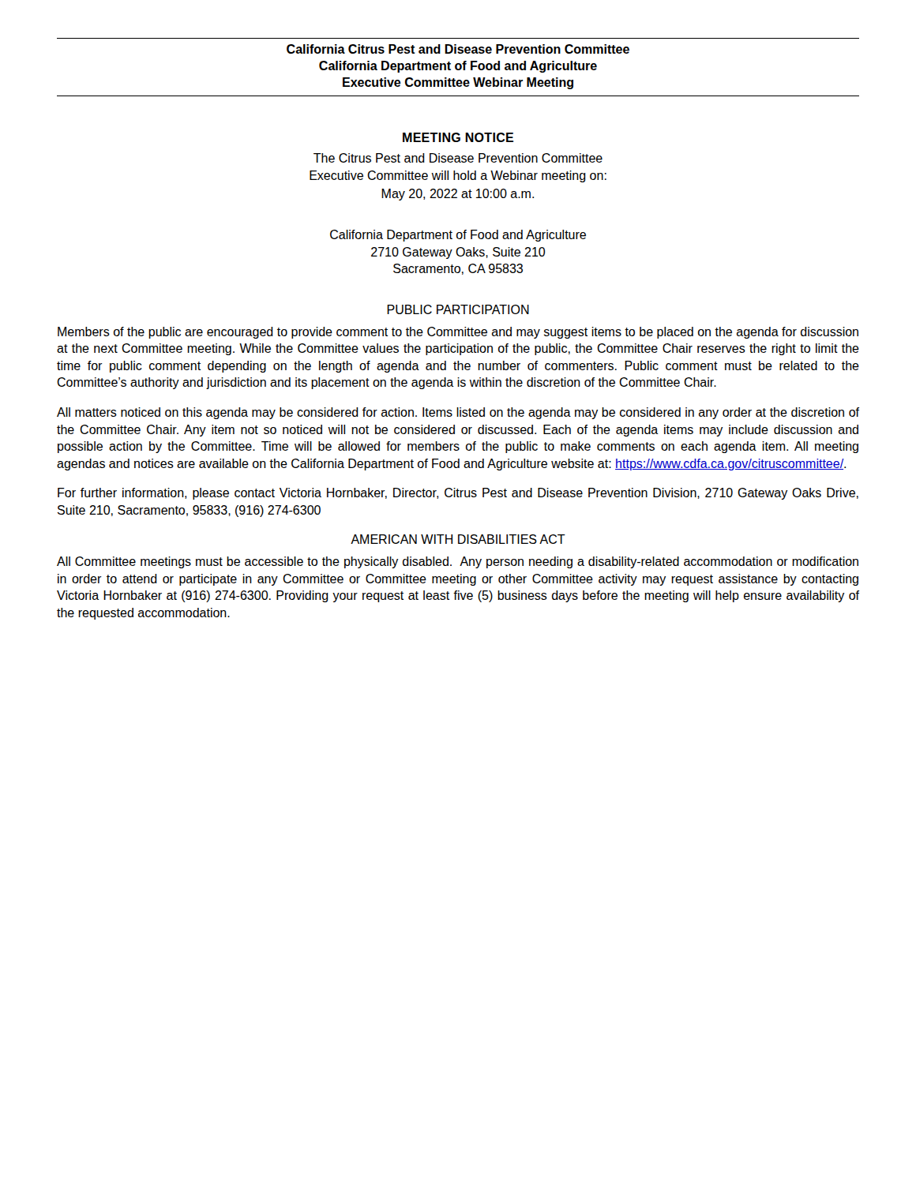California Citrus Pest and Disease Prevention Committee
California Department of Food and Agriculture
Executive Committee Webinar Meeting
MEETING NOTICE
The Citrus Pest and Disease Prevention Committee
Executive Committee will hold a Webinar meeting on:
May 20, 2022 at 10:00 a.m.
California Department of Food and Agriculture
2710 Gateway Oaks, Suite 210
Sacramento, CA 95833
PUBLIC PARTICIPATION
Members of the public are encouraged to provide comment to the Committee and may suggest items to be placed on the agenda for discussion at the next Committee meeting. While the Committee values the participation of the public, the Committee Chair reserves the right to limit the time for public comment depending on the length of agenda and the number of commenters. Public comment must be related to the Committee’s authority and jurisdiction and its placement on the agenda is within the discretion of the Committee Chair.
All matters noticed on this agenda may be considered for action. Items listed on the agenda may be considered in any order at the discretion of the Committee Chair. Any item not so noticed will not be considered or discussed. Each of the agenda items may include discussion and possible action by the Committee. Time will be allowed for members of the public to make comments on each agenda item. All meeting agendas and notices are available on the California Department of Food and Agriculture website at: https://www.cdfa.ca.gov/citruscommittee/.
For further information, please contact Victoria Hornbaker, Director, Citrus Pest and Disease Prevention Division, 2710 Gateway Oaks Drive, Suite 210, Sacramento, 95833, (916) 274-6300
AMERICAN WITH DISABILITIES ACT
All Committee meetings must be accessible to the physically disabled. Any person needing a disability-related accommodation or modification in order to attend or participate in any Committee or Committee meeting or other Committee activity may request assistance by contacting Victoria Hornbaker at (916) 274-6300. Providing your request at least five (5) business days before the meeting will help ensure availability of the requested accommodation.